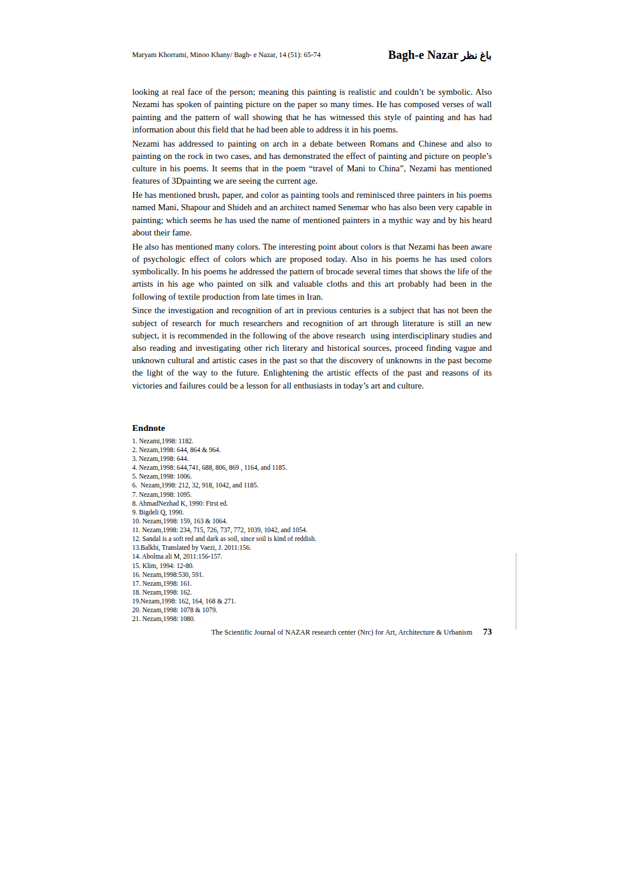Maryam Khorrami, Minoo Khany/ Bagh- e Nazar, 14 (51): 65-74
Bagh-e Nazar باغ نظر
looking at real face of the person; meaning this painting is realistic and couldn’t be symbolic. Also Nezami has spoken of painting picture on the paper so many times. He has composed verses of wall painting and the pattern of wall showing that he has witnessed this style of painting and has had information about this field that he had been able to address it in his poems.
Nezami has addressed to painting on arch in a debate between Romans and Chinese and also to painting on the rock in two cases, and has demonstrated the effect of painting and picture on people’s culture in his poems. It seems that in the poem “travel of Mani to China”, Nezami has mentioned features of 3Dpainting we are seeing the current age.
He has mentioned brush, paper, and color as painting tools and reminisced three painters in his poems named Mani, Shapour and Shideh and an architect named Senemar who has also been very capable in painting; which seems he has used the name of mentioned painters in a mythic way and by his heard about their fame.
He also has mentioned many colors. The interesting point about colors is that Nezami has been aware of psychologic effect of colors which are proposed today. Also in his poems he has used colors symbolically. In his poems he addressed the pattern of brocade several times that shows the life of the artists in his age who painted on silk and valuable cloths and this art probably had been in the following of textile production from late times in Iran.
Since the investigation and recognition of art in previous centuries is a subject that has not been the subject of research for much researchers and recognition of art through literature is still an new subject, it is recommended in the following of the above research using interdisciplinary studies and also reading and investigating other rich literary and historical sources, proceed finding vague and unknown cultural and artistic cases in the past so that the discovery of unknowns in the past become the light of the way to the future. Enlightening the artistic effects of the past and reasons of its victories and failures could be a lesson for all enthusiasts in today’s art and culture.
Endnote
1. Nezami,1998: 1182.
2. Nezam,1998: 644, 864 & 964.
3. Nezam,1998: 644.
4. Nezam,1998: 644,741, 688, 806, 869 , 1164, and 1185.
5. Nezam,1998: 1006.
6. Nezam,1998: 212, 32, 918, 1042, and 1185.
7. Nezam,1998: 1095.
8. AhmadNezhad K, 1990: First ed.
9. Bigdeli Q, 1990.
10. Nezam,1998: 159, 163 & 1064.
11. Nezam,1998: 234, 715, 726, 737, 772, 1039, 1042, and 1054.
12. Sandal is a soft red and dark as soil, since soil is kind of reddish.
13.Balkhi, Translated by Vaezi, J. 2011:156.
14. Abolma ali M, 2011:156-157.
15. Klim, 1994: 12-80.
16. Nezam,1998:530, 591.
17. Nezam,1998: 161.
18. Nezam,1998: 162.
19.Nezam,1998: 162, 164, 168 & 271.
20. Nezam,1998: 1078 & 1079.
21. Nezam,1998: 1080.
The Scientific Journal of NAZAR research center (Nrc) for Art, Architecture & Urbanism
73